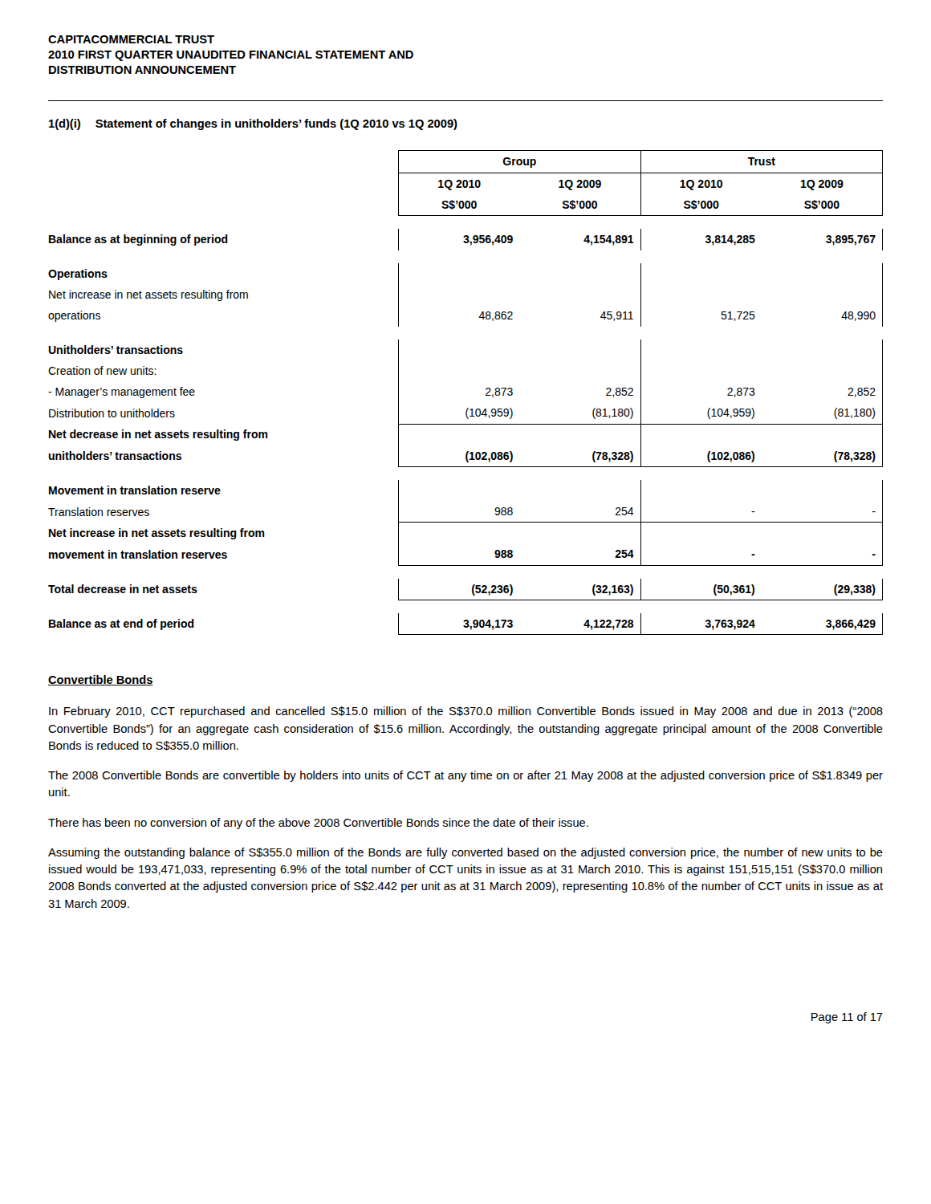CAPITACOMMERCIAL TRUST
2010 FIRST QUARTER UNAUDITED FINANCIAL STATEMENT AND
DISTRIBUTION ANNOUNCEMENT
1(d)(i) Statement of changes in unitholders’ funds (1Q 2010 vs 1Q 2009)
| | Group | Trust |
| | 1Q 2010 | 1Q 2009 | 1Q 2010 | 1Q 2009 |
| | S$’000 | S$’000 | S$’000 | S$’000 |
| Balance as at beginning of period | 3,956,409 | 4,154,891 | 3,814,285 | 3,895,767 |
| Operations | | | | |
| Net increase in net assets resulting from | | | | |
| operations | 48,862 | 45,911 | 51,725 | 48,990 |
| Unitholders’ transactions | | | | |
| Creation of new units: | | | | |
| - Manager’s management fee | 2,873 | 2,852 | 2,873 | 2,852 |
| Distribution to unitholders | (104,959) | (81,180) | (104,959) | (81,180) |
| Net decrease in net assets resulting from | | | | |
| unitholders’ transactions | (102,086) | (78,328) | (102,086) | (78,328) |
| Movement in translation reserve | | | | |
| Translation reserves | 988 | 254 | - | - |
| Net increase in net assets resulting from | | | | |
| movement in translation reserves | 988 | 254 | - | - |
| Total decrease in net assets | (52,236) | (32,163) | (50,361) | (29,338) |
| Balance as at end of period | 3,904,173 | 4,122,728 | 3,763,924 | 3,866,429 |
Convertible Bonds
In February 2010, CCT repurchased and cancelled S$15.0 million of the S$370.0 million Convertible Bonds issued in May 2008 and due in 2013 (“2008 Convertible Bonds”) for an aggregate cash consideration of $15.6 million. Accordingly, the outstanding aggregate principal amount of the 2008 Convertible Bonds is reduced to S$355.0 million.
The 2008 Convertible Bonds are convertible by holders into units of CCT at any time on or after 21 May 2008 at the adjusted conversion price of S$1.8349 per unit.
There has been no conversion of any of the above 2008 Convertible Bonds since the date of their issue.
Assuming the outstanding balance of S$355.0 million of the Bonds are fully converted based on the adjusted conversion price, the number of new units to be issued would be 193,471,033, representing 6.9% of the total number of CCT units in issue as at 31 March 2010. This is against 151,515,151 (S$370.0 million 2008 Bonds converted at the adjusted conversion price of S$2.442 per unit as at 31 March 2009), representing 10.8% of the number of CCT units in issue as at 31 March 2009.
Page 11 of 17